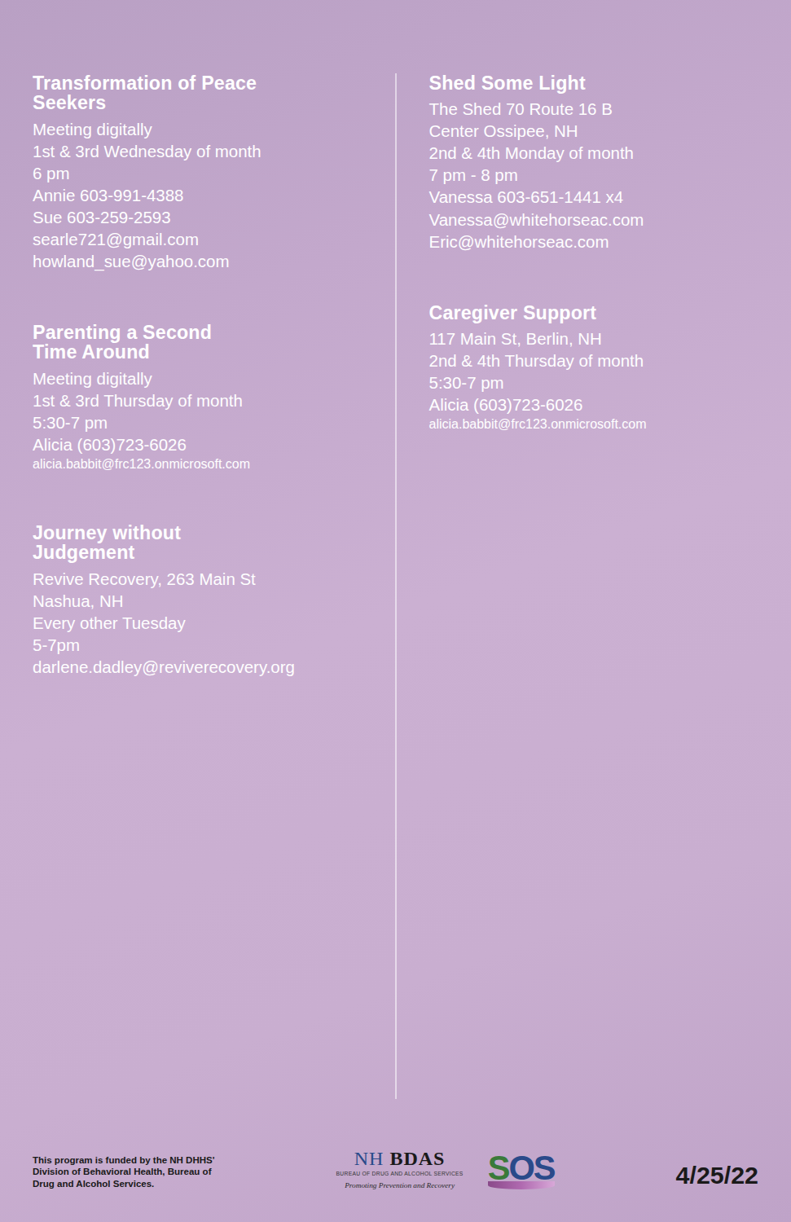Transformation of Peace
Seekers
Meeting digitally
1st & 3rd Wednesday of month
6 pm
Annie 603-991-4388
Sue 603-259-2593
searle721@gmail.com
howland_sue@yahoo.com
Parenting a Second
Time Around
Meeting digitally
1st & 3rd Thursday of month
5:30-7 pm
Alicia (603)723-6026
alicia.babbit@frc123.onmicrosoft.com
Journey without
Judgement
Revive Recovery, 263 Main St
Nashua, NH
Every other Tuesday
5-7pm
darlene.dadley@reviverecovery.org
Shed Some Light
The Shed 70 Route 16 B
Center Ossipee, NH
2nd & 4th Monday of month
7 pm - 8 pm
Vanessa 603-651-1441 x4
Vanessa@whitehorseac.com
Eric@whitehorseac.com
Caregiver Support
117 Main St, Berlin, NH
2nd & 4th Thursday of month
5:30-7 pm
Alicia (603)723-6026
alicia.babbit@frc123.onmicrosoft.com
This program is funded by the NH DHHS'
Division of Behavioral Health, Bureau of
Drug and Alcohol Services.
NH BDAS
BUREAU OF DRUG AND ALCOHOL SERVICES
Promoting Prevention and Recovery
SOS
4/25/22